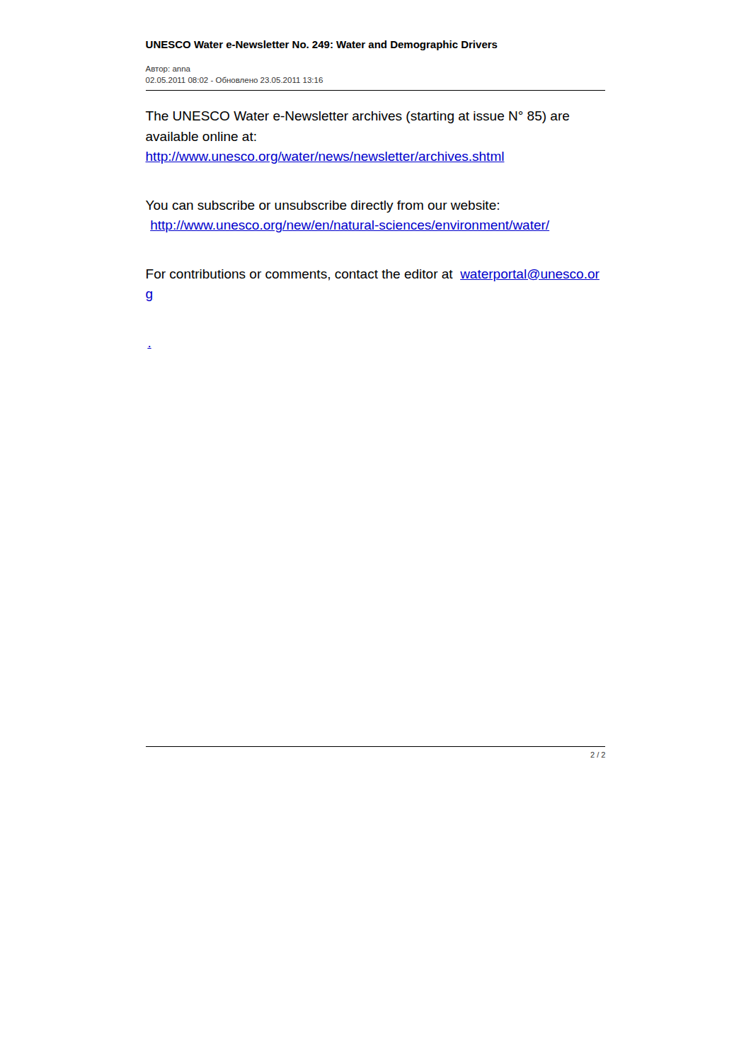UNESCO Water e-Newsletter No. 249: Water and Demographic Drivers
Автор: anna
02.05.2011 08:02 - Обновлено 23.05.2011 13:16
The UNESCO Water e-Newsletter archives (starting at issue N° 85) are available online at:
http://www.unesco.org/water/news/newsletter/archives.shtml
You can subscribe or unsubscribe directly from our website:
http://www.unesco.org/new/en/natural-sciences/environment/water/
For contributions or comments, contact the editor at waterportal@unesco.org
.
2 / 2